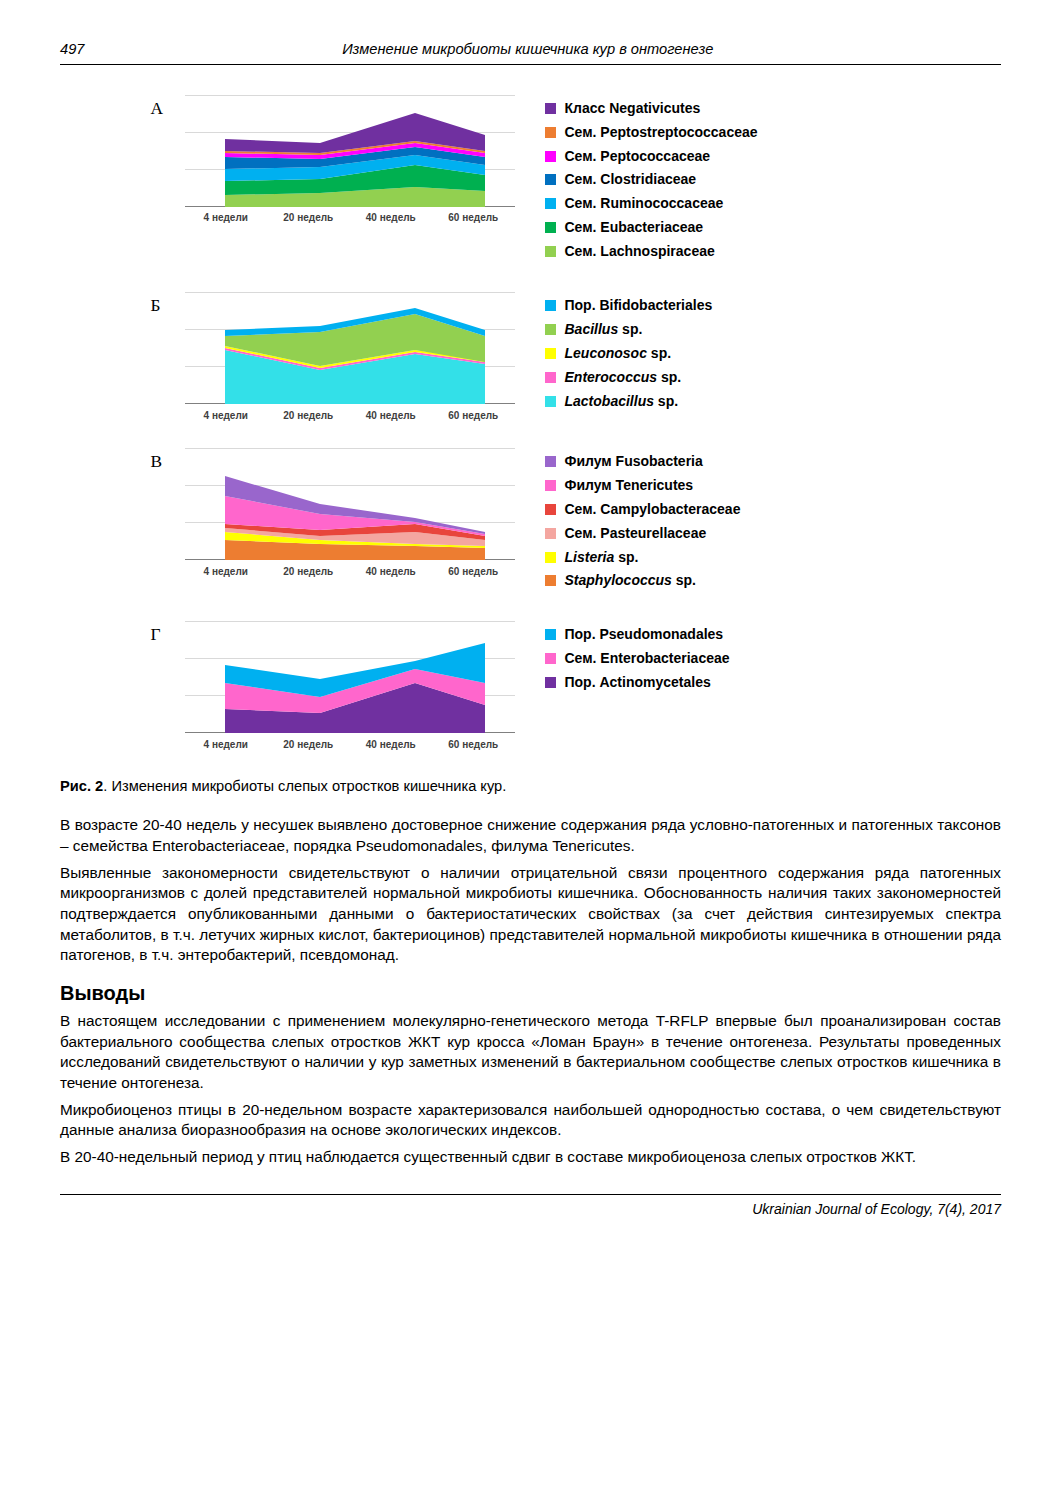497
Изменение микробиоты кишечника кур в онтогенезе
А
4 недели 20 недель 40 недель 60 недель
Класс Negativicutes
Сем. Peptostreptococcaceae
Сем. Peptococcaceae
Сем. Clostridiaceae
Сем. Ruminococcaceae
Сем. Eubacteriaceae
Сем. Lachnospiraceae
Б
4 недели 20 недель 40 недель 60 недель
Пор. Bifidobacteriales
Bacillus sp.
Leuconosoc sp.
Enterococcus sp.
Lactobacillus sp.
В
4 недели 20 недель 40 недель 60 недель
Филум Fusobacteria
Филум Tenericutes
Сем. Campylobacteraceae
Сем. Pasteurellaceae
Listeria sp.
Staphylococcus sp.
Г
4 недели 20 недель 40 недель 60 недель
Пор. Pseudomonadales
Сем. Enterobacteriaceae
Пор. Actinomycetales
Рис. 2. Изменения микробиоты слепых отростков кишечника кур.
В возрасте 20-40 недель у несушек выявлено достоверное снижение содержания ряда условно-патогенных и патогенных таксонов – семейства Enterobacteriaceae, порядка Pseudomonadales, филума Tenericutes.
Выявленные закономерности свидетельствуют о наличии отрицательной связи процентного содержания ряда патогенных микроорганизмов с долей представителей нормальной микробиоты кишечника. Обоснованность наличия таких закономерностей подтверждается опубликованными данными о бактериостатических свойствах (за счет действия синтезируемых спектра метаболитов, в т.ч. летучих жирных кислот, бактериоцинов) представителей нормальной микробиоты кишечника в отношении ряда патогенов, в т.ч. энтеробактерий, псевдомонад.
Выводы
В настоящем исследовании с применением молекулярно-генетического метода T-RFLP впервые был проанализирован состав бактериального сообщества слепых отростков ЖКТ кур кросса «Ломан Браун» в течение онтогенеза. Результаты проведенных исследований свидетельствуют о наличии у кур заметных изменений в бактериальном сообществе слепых отростков кишечника в течение онтогенеза.
Микробиоценоз птицы в 20-недельном возрасте характеризовался наибольшей однородностью состава, о чем свидетельствуют данные анализа биоразнообразия на основе экологических индексов.
В 20-40-недельный период у птиц наблюдается существенный сдвиг в составе микробиоценоза слепых отростков ЖКТ.
Ukrainian Journal of Ecology, 7(4), 2017